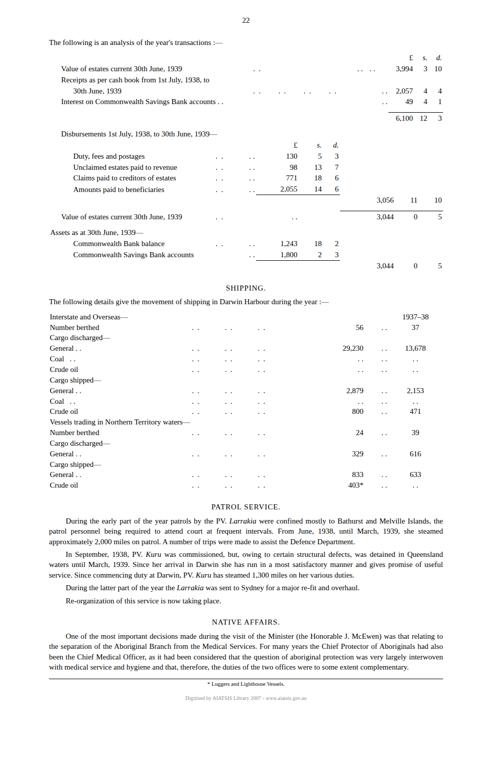22
The following is an analysis of the year's transactions :—
| | | | | | £ | s. | d. |
| Value of estates current 30th June, 1939 | . . | . . | . . | | 3,994 | 3 | 10 |
| Receipts as per cash book from 1st July, 1938, to | | | | | | | |
| 30th June, 1939 | . . . . . . . . | | | . . | 2,057 | 4 | 4 |
| Interest on Commonwealth Savings Bank accounts . . | | | | . . | 49 | 4 | 1 |
| | | | | | 6,100 | 12 | 3 |
| Disbursements 1st July, 1938, to 30th June, 1939— |
| | | | £ | s. | d. | | | |
| Duty, fees and postages | . . | . . | 130 | 5 | 3 | | | |
| Unclaimed estates paid to revenue | . . | . . | 98 | 13 | 7 | | | |
| Claims paid to creditors of estates | . . | . . | 771 | 18 | 6 | | | |
| Amounts paid to beneficiaries | . . | . . | 2,055 | 14 | 6 | | | |
| | | | | | | 3,056 | 11 | 10 |
| Value of estates current 30th June, 1939 | . . | | . . | | | 3,044 | 0 | 5 |
| Assets as at 30th June, 1939— |
| Commonwealth Bank balance | . . | . . | 1,243 | 18 | 2 | | | |
| Commonwealth Savings Bank accounts | | . . | 1,800 | 2 | 3 | | | |
| | | | | | | 3,044 | 0 | 5 |
SHIPPING.
The following details give the movement of shipping in Darwin Harbour during the year :—
| Interstate and Overseas— | | | | | | 1937–38 |
| Number berthed | . . | . . | . . | 56 | . . | 37 |
| Cargo discharged— | | | | | | |
| General . . | . . | . . | . . | 29,230 | . . | 13,678 |
| Coal . . | . . | . . | . . | . . | . . | . . |
| Crude oil | . . | . . | . . | . . | . . | . . |
| Cargo shipped— | | | | | | |
| General . . | . . | . . | . . | 2,879 | . . | 2,153 |
| Coal . . | . . | . . | . . | . . | . . | . . |
| Crude oil | . . | . . | . . | 800 | . . | 471 |
| Vessels trading in Northern Territory waters— | | | | | | |
| Number berthed | . . | . . | . . | 24 | . . | 39 |
| Cargo discharged— | | | | | | |
| General . . | . . | . . | . . | 329 | . . | 616 |
| Cargo shipped— | | | | | | |
| General . . | . . | . . | . . | 833 | . . | 633 |
| Crude oil | . . | . . | . . | 403* | . . | . . |
PATROL SERVICE.
During the early part of the year patrols by the PV. Larrakia were confined mostly to Bathurst and Melville Islands, the patrol personnel being required to attend court at frequent intervals. From June, 1938, until March, 1939, she steamed approximately 2,000 miles on patrol. A number of trips were made to assist the Defence Department.
In September, 1938, PV. Kuru was commissioned, but, owing to certain structural defects, was detained in Queensland waters until March, 1939. Since her arrival in Darwin she has run in a most satisfactory manner and gives promise of useful service. Since commencing duty at Darwin, PV. Kuru has steamed 1,300 miles on her various duties.
During the latter part of the year the Larrakia was sent to Sydney for a major re-fit and overhaul.
Re-organization of this service is now taking place.
NATIVE AFFAIRS.
One of the most important decisions made during the visit of the Minister (the Honorable J. McEwen) was that relating to the separation of the Aboriginal Branch from the Medical Services. For many years the Chief Protector of Aboriginals had also been the Chief Medical Officer, as it had been considered that the question of aboriginal protection was very largely interwoven with medical service and hygiene and that, therefore, the duties of the two offices were to some extent complementary.
* Luggers and Lighthouse Vessels.
Digitised by AIATSIS Library 2007 - www.aiatsis.gov.au